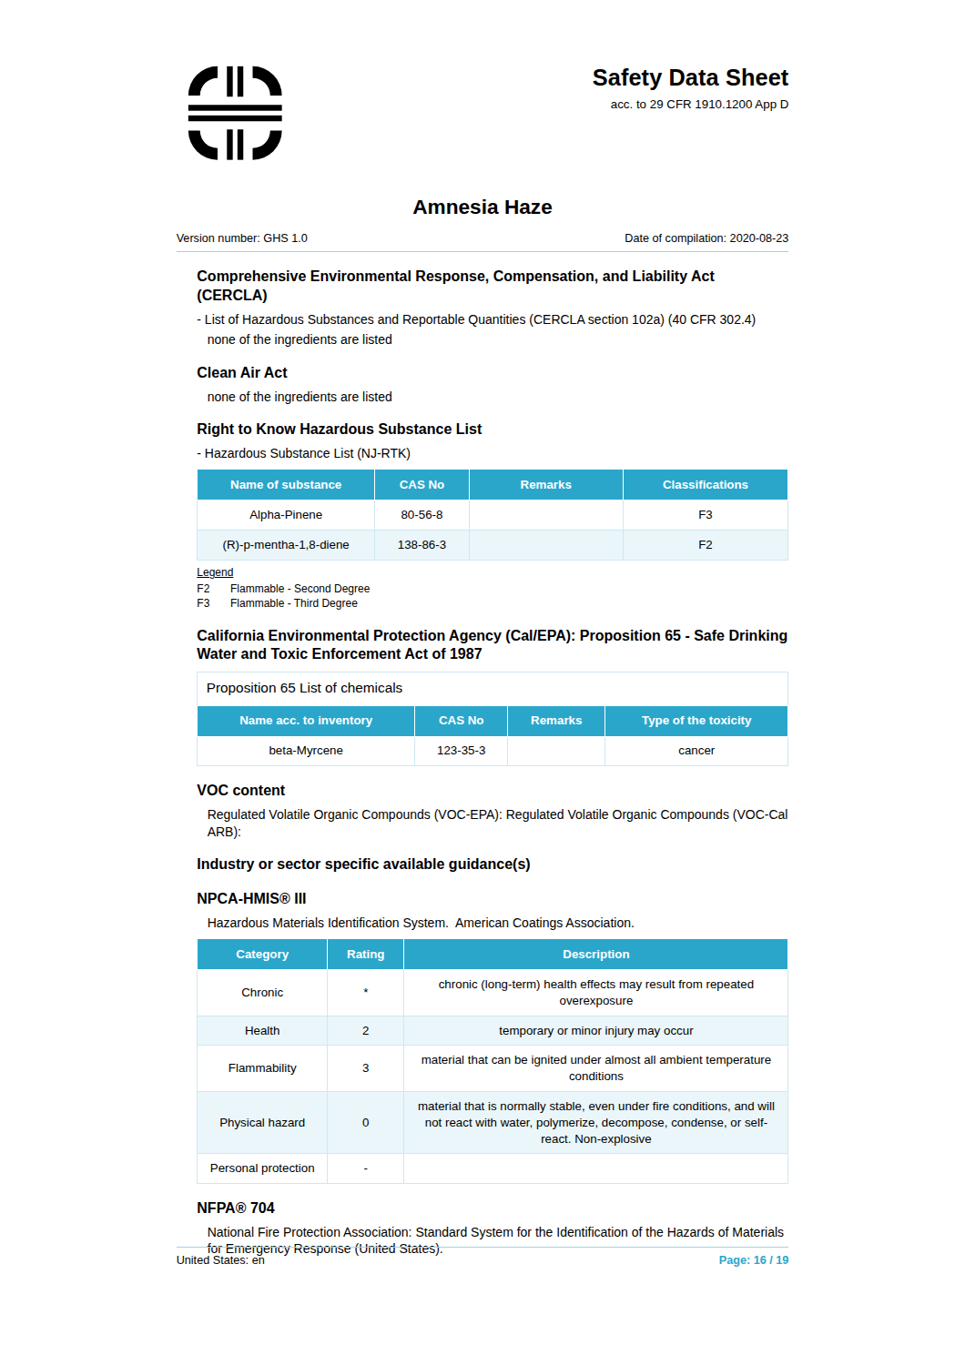Safety Data Sheet
acc. to 29 CFR 1910.1200 App D
Amnesia Haze
Version number: GHS 1.0 Date of compilation: 2020-08-23
Comprehensive Environmental Response, Compensation, and Liability Act (CERCLA)
- List of Hazardous Substances and Reportable Quantities (CERCLA section 102a) (40 CFR 302.4)
none of the ingredients are listed
Clean Air Act
none of the ingredients are listed
Right to Know Hazardous Substance List
- Hazardous Substance List (NJ-RTK)
| Name of substance | CAS No | Remarks | Classifications |
| --- | --- | --- | --- |
| Alpha-Pinene | 80-56-8 | | F3 |
| (R)-p-mentha-1,8-diene | 138-86-3 | | F2 |
Legend
| F2 | Flammable - Second Degree |
| F3 | Flammable - Third Degree |
California Environmental Protection Agency (Cal/EPA): Proposition 65 - Safe Drinking Water and Toxic Enforcement Act of 1987
Proposition 65 List of chemicals
| Name acc. to inventory | CAS No | Remarks | Type of the toxicity |
| --- | --- | --- | --- |
| beta-Myrcene | 123-35-3 | | cancer |
VOC content
Regulated Volatile Organic Compounds (VOC-EPA): Regulated Volatile Organic Compounds (VOC-Cal ARB):
Industry or sector specific available guidance(s)
NPCA-HMIS® III
Hazardous Materials Identification System. American Coatings Association.
| Category | Rating | Description |
| --- | --- | --- |
| Chronic | * | chronic (long-term) health effects may result from repeated overexposure |
| Health | 2 | temporary or minor injury may occur |
| Flammability | 3 | material that can be ignited under almost all ambient temperature conditions |
| Physical hazard | 0 | material that is normally stable, even under fire conditions, and will not react with water, polymerize, decompose, condense, or self-react. Non-explosive |
| Personal protection | - | |
NFPA® 704
National Fire Protection Association: Standard System for the Identification of the Hazards of Materials for Emergency Response (United States).
United States: en Page: 16 / 19